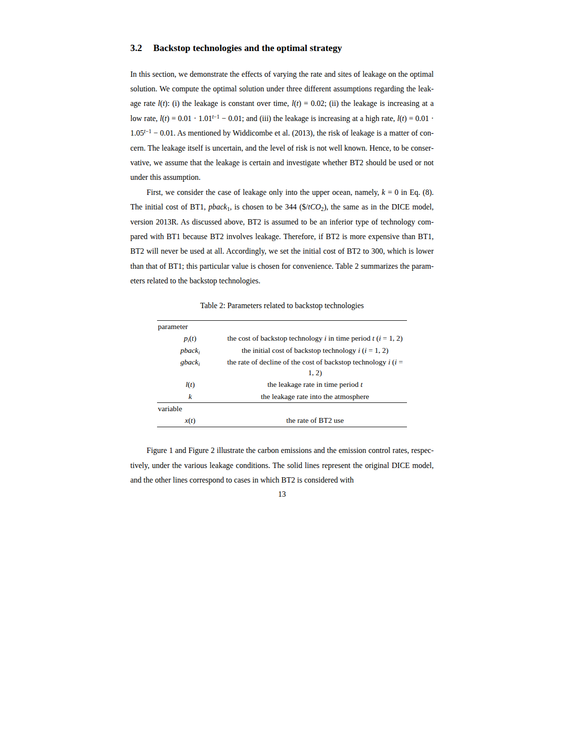3.2 Backstop technologies and the optimal strategy
In this section, we demonstrate the effects of varying the rate and sites of leakage on the optimal solution. We compute the optimal solution under three different assumptions regarding the leakage rate l(t): (i) the leakage is constant over time, l(t) = 0.02; (ii) the leakage is increasing at a low rate, l(t) = 0.01 · 1.01t−1 − 0.01; and (iii) the leakage is increasing at a high rate, l(t) = 0.01 · 1.05t−1 − 0.01. As mentioned by Widdicombe et al. (2013), the risk of leakage is a matter of concern. The leakage itself is uncertain, and the level of risk is not well known. Hence, to be conservative, we assume that the leakage is certain and investigate whether BT2 should be used or not under this assumption.
First, we consider the case of leakage only into the upper ocean, namely, k = 0 in Eq. (8). The initial cost of BT1, pback1, is chosen to be 344 ($/tCO2), the same as in the DICE model, version 2013R. As discussed above, BT2 is assumed to be an inferior type of technology compared with BT1 because BT2 involves leakage. Therefore, if BT2 is more expensive than BT1, BT2 will never be used at all. Accordingly, we set the initial cost of BT2 to 300, which is lower than that of BT1; this particular value is chosen for convenience. Table 2 summarizes the parameters related to the backstop technologies.
Table 2: Parameters related to backstop technologies
| parameter |
| p i ( t ) | the cost of backstop technology i in time period t ( i = 1, 2) |
| pback i | the initial cost of backstop technology i ( i = 1, 2) |
| gback i | the rate of decline of the cost of backstop technology i ( i = 1, 2) |
| l ( t ) | the leakage rate in time period t |
| k | the leakage rate into the atmosphere |
| variable |
| x ( t ) | the rate of BT2 use |
Figure 1 and Figure 2 illustrate the carbon emissions and the emission control rates, respectively, under the various leakage conditions. The solid lines represent the original DICE model, and the other lines correspond to cases in which BT2 is considered with
13